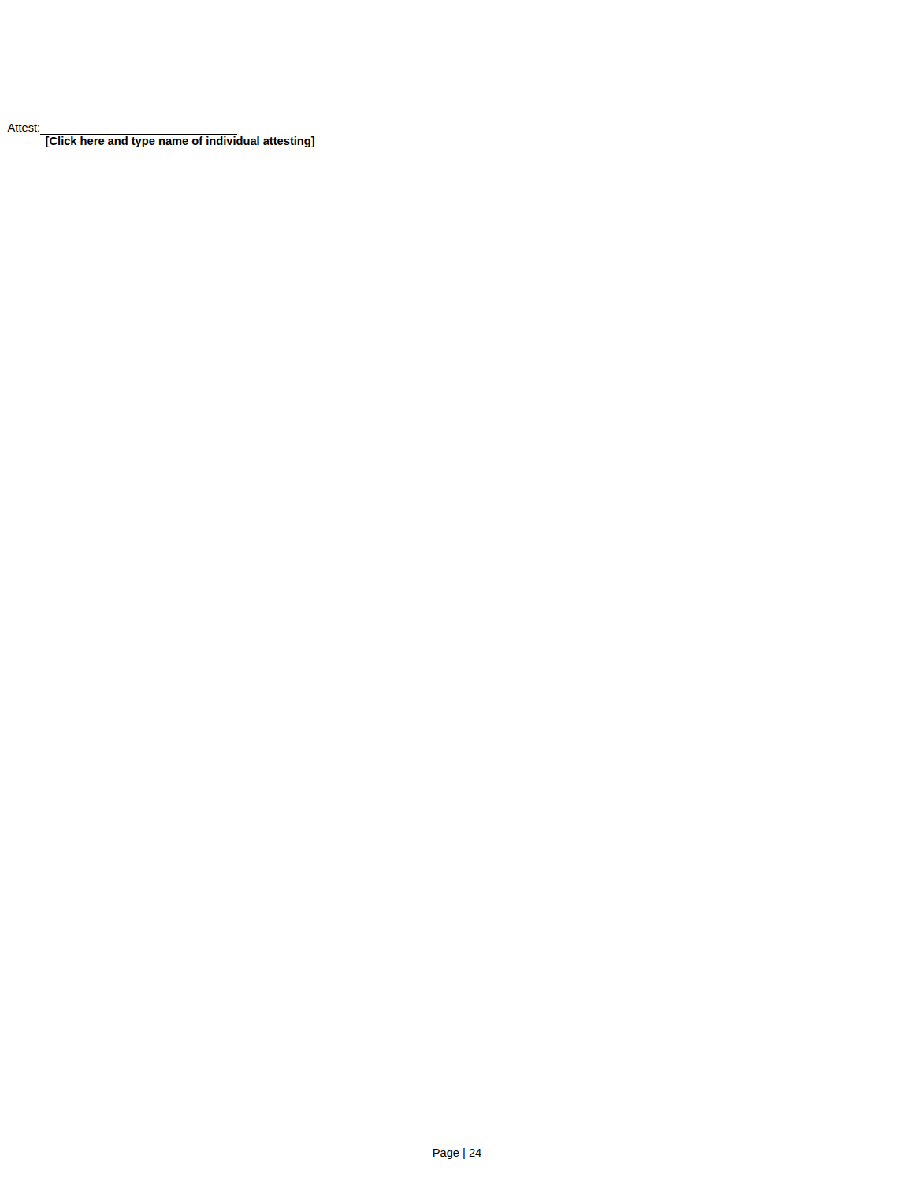Attest:
[Click here and type name of individual attesting]
Page | 24